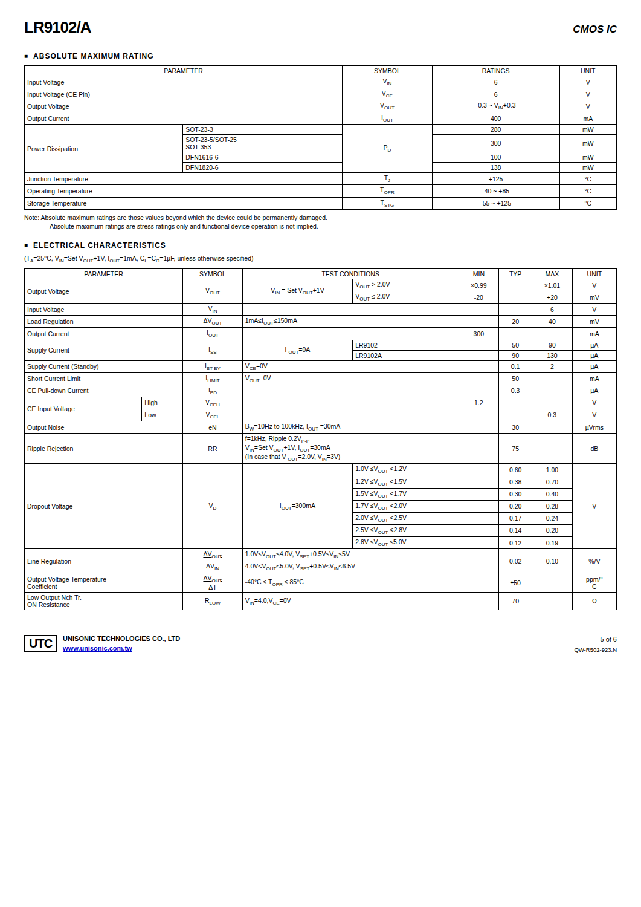LR9102/A
CMOS IC
ABSOLUTE MAXIMUM RATING
| PARAMETER | SYMBOL | RATINGS | UNIT |
| --- | --- | --- | --- |
| Input Voltage | V IN | 6 | V |
| Input Voltage (CE Pin) | V CE | 6 | V |
| Output Voltage | V OUT | -0.3 ~ V IN +0.3 | V |
| Output Current | I OUT | 400 | mA |
| Power Dissipation | SOT-23-3 | P D | 280 | mW |
| SOT-23-5/SOT-25 SOT-353 | 300 | mW |
| DFN1616-6 | 100 | mW |
| DFN1820-6 | 138 | mW |
| Junction Temperature | T J | +125 | °C |
| Operating Temperature | T OPR | -40 ~ +85 | °C |
| Storage Temperature | T STG | -55 ~ +125 | °C |
Note: Absolute maximum ratings are those values beyond which the device could be permanently damaged. Absolute maximum ratings are stress ratings only and functional device operation is not implied.
ELECTRICAL CHARACTERISTICS
(TA=25°C, VIN=Set VOUT+1V, IOUT=1mA, CI =CO=1µF, unless otherwise specified)
| PARAMETER | SYMBOL | TEST CONDITIONS | MIN | TYP | MAX | UNIT |
| --- | --- | --- | --- | --- | --- | --- |
| Output Voltage | V OUT | V IN = Set V OUT +1V | V OUT > 2.0V | ×0.99 | | ×1.01 | V |
| V OUT ≤ 2.0V | -20 | | +20 | mV |
| Input Voltage | V IN | | | | 6 | V |
| Load Regulation | ΔV OUT | 1mA≤I OUT ≤150mA | | 20 | 40 | mV |
| Output Current | I OUT | | 300 | | | mA |
| Supply Current | I SS | I OUT =0A | LR9102 | | 50 | 90 | µA |
| LR9102A | | 90 | 130 | µA |
| Supply Current (Standby) | I ST-BY | V CE =0V | | 0.1 | 2 | µA |
| Short Current Limit | I LIMIT | V OUT =0V | | 50 | | mA |
| CE Pull-down Current | I PD | | | 0.3 | | µA |
| CE Input Voltage | High | V CEH | | 1.2 | | | V |
| Low | V CEL | | | | 0.3 | V |
| Output Noise | eN | B W =10Hz to 100kHz, I OUT =30mA | | 30 | | µVrms |
| Ripple Rejection | RR | f=1kHz, Ripple 0.2V P-P V IN =Set V OUT +1V, I OUT =30mA (In case that V OUT =2.0V, V IN =3V) | | 75 | | dB |
| Dropout Voltage | V D | I OUT =300mA | 1.0V ≤V OUT <1.2V | | 0.60 | 1.00 | V |
| 1.2V ≤V OUT <1.5V | | 0.38 | 0.70 |
| 1.5V ≤V OUT <1.7V | | 0.30 | 0.40 |
| 1.7V ≤V OUT <2.0V | | 0.20 | 0.28 |
| 2.0V ≤V OUT <2.5V | | 0.17 | 0.24 |
| 2.5V ≤V OUT <2.8V | | 0.14 | 0.20 |
| 2.8V ≤V OUT ≤5.0V | | 0.12 | 0.19 |
| Line Regulation | ΔV OUT | 1.0V≤V OUT ≤4.0V, V SET +0.5V≤V IN ≤5V | | 0.02 | 0.10 | %/V |
| ΔV IN | 4.0V<V OUT ≤5.0V, V SET +0.5V≤V IN ≤6.5V |
| Output Voltage Temperature Coefficient | ΔV OUT ΔT | -40°C ≤ T OPR ≤ 85°C | | ±50 | | ppm/° C |
| Low Output Nch Tr. ON Resistance | R LOW | V IN =4.0,V CE =0V | | 70 | | Ω |
UTC
UNISONIC TECHNOLOGIES CO., LTD
www.unisonic.com.tw
5 of 6
QW-R502-923.N